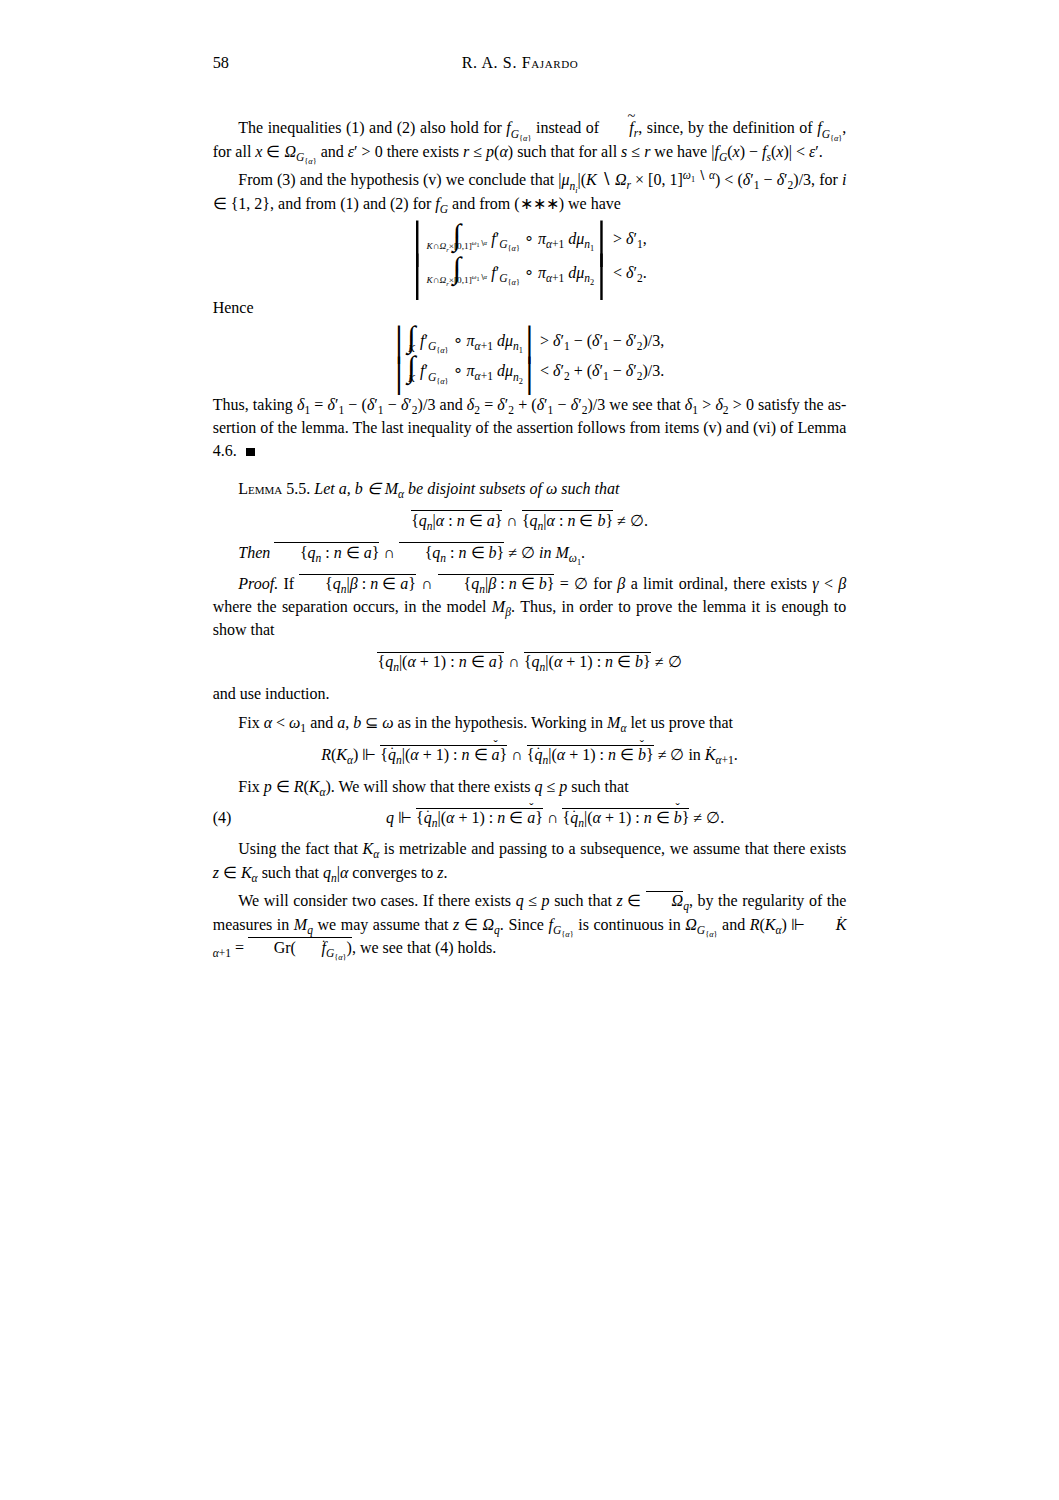58 R. A. S. Fajardo
The inequalities (1) and (2) also hold for fG{α} instead of ~fr, since, by the definition of fG{α}, for all x ∈ ΩG{α} and ε′ > 0 there exists r ≤ p(α) such that for all s ≤ r we have |fG(x) − fs(x)| < ε′.
From (3) and the hypothesis (v) we conclude that |μni|(K ∖ Ωr × [0, 1]ω1 ∖ α) < (δ′1 − δ′2)/3, for i ∈ {1, 2}, and from (1) and (2) for fG and from (∗∗∗) we have
| ∫ K∩Ωr×[0,1]ω1∖α f′G{α} ∘ πα+1 dμn1 | > δ′1,
| ∫ K∩Ωr×[0,1]ω1∖α f′G{α} ∘ πα+1 dμn2 | < δ′2.
Hence
| ∫ K f′G{α} ∘ πα+1 dμn1 | > δ′1 − (δ′1 − δ′2)/3,
| ∫ K f′G{α} ∘ πα+1 dμn2 | < δ′2 + (δ′1 − δ′2)/3.
Thus, taking δ1 = δ′1 − (δ′1 − δ′2)/3 and δ2 = δ′2 + (δ′1 − δ′2)/3 we see that δ1 > δ2 > 0 satisfy the assertion of the lemma. The last inequality of the assertion follows from items (v) and (vi) of Lemma 4.6.
Lemma 5.5. Let a, b ∈ Mα be disjoint subsets of ω such that
{qn|α : n ∈ a} ∩ {qn|α : n ∈ b} ≠ ∅.
Then {qn : n ∈ a} ∩ {qn : n ∈ b} ≠ ∅ in Mω1.
Proof. If {qn|β : n ∈ a} ∩ {qn|β : n ∈ b} = ∅ for β a limit ordinal, there exists γ < β where the separation occurs, in the model Mβ. Thus, in order to prove the lemma it is enough to show that
{qn|(α + 1) : n ∈ a} ∩ {qn|(α + 1) : n ∈ b} ≠ ∅
and use induction.
Fix α < ω1 and a, b ⊆ ω as in the hypothesis. Working in Mα let us prove that
R(Kα) ⊩ {. qn|(α + 1) : n ∈ ˇa} ∩ {. qn|(α + 1) : n ∈ ˇb} ≠ ∅ in . Kα+1.
Fix p ∈ R(Kα). We will show that there exists q ≤ p such that
(4) q ⊩ {. qn|(α + 1) : n ∈ ˇa} ∩ {. qn|(α + 1) : n ∈ ˇb} ≠ ∅.
Using the fact that Kα is metrizable and passing to a subsequence, we assume that there exists z ∈ Kα such that qn|α converges to z.
We will consider two cases. If there exists q ≤ p such that z ∈ Ωq, by the regularity of the measures in Mq we may assume that z ∈ Ωq. Since fG{α} is continuous in ΩG{α} and R(Kα) ⊩ . Kα+1 = Gr(. fG{α}), we see that (4) holds.